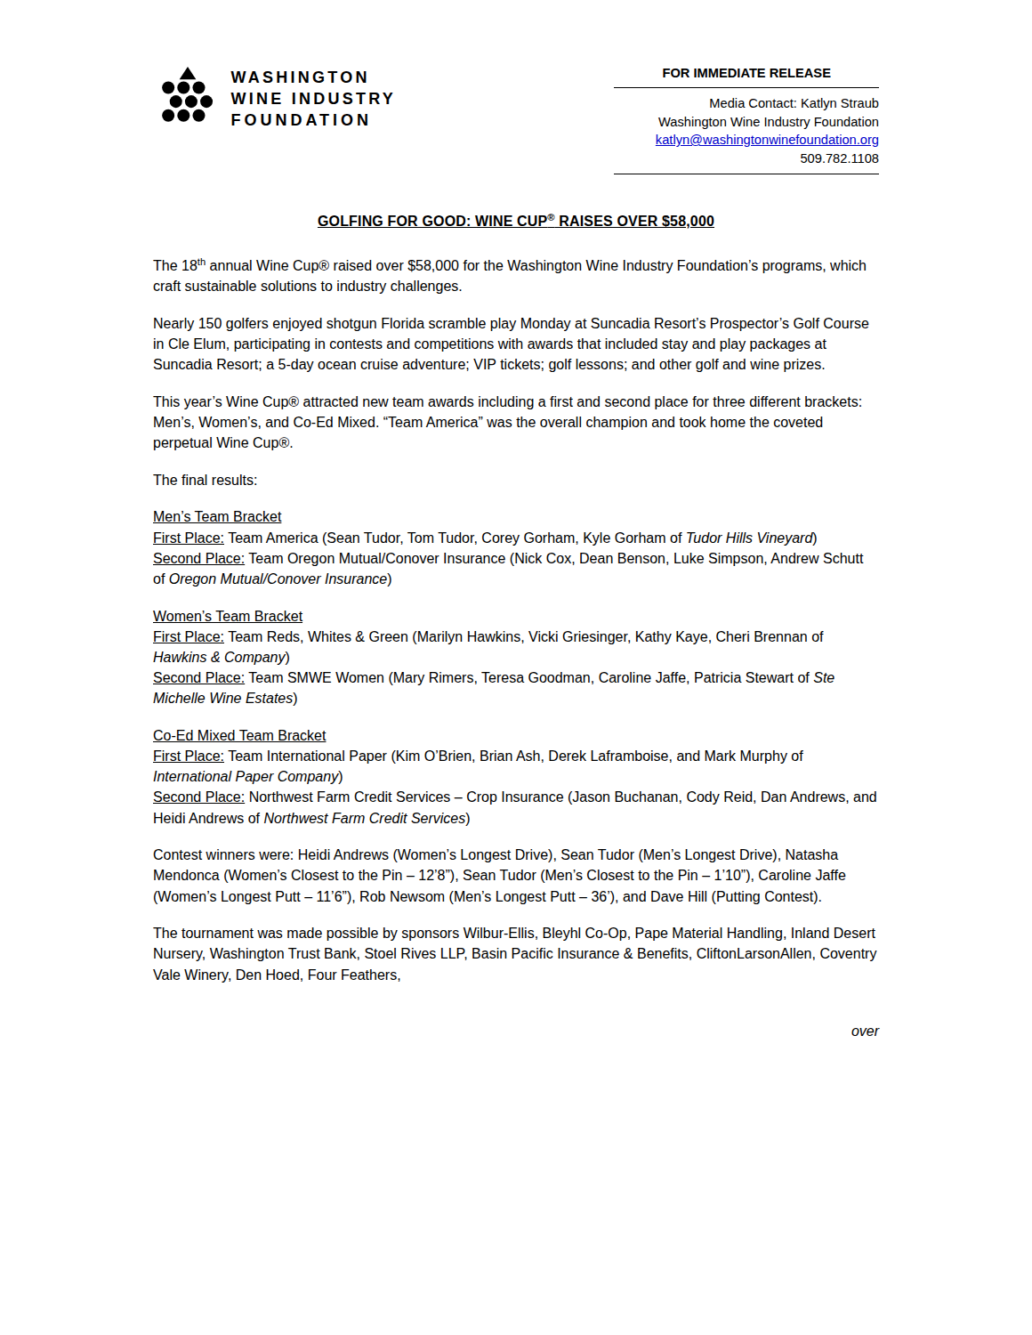Washington
Wine Industry
Foundation
FOR IMMEDIATE RELEASE
Media Contact: Katlyn Straub
Washington Wine Industry Foundation
katlyn@washingtonwinefoundation.org
509.782.1108
Golfing for Good: Wine Cup® Raises Over $58,000
The 18th annual Wine Cup® raised over $58,000 for the Washington Wine Industry Foundation’s programs, which craft sustainable solutions to industry challenges.
Nearly 150 golfers enjoyed shotgun Florida scramble play Monday at Suncadia Resort’s Prospector’s Golf Course in Cle Elum, participating in contests and competitions with awards that included stay and play packages at Suncadia Resort; a 5-day ocean cruise adventure; VIP tickets; golf lessons; and other golf and wine prizes.
This year’s Wine Cup® attracted new team awards including a first and second place for three different brackets: Men’s, Women’s, and Co-Ed Mixed. “Team America” was the overall champion and took home the coveted perpetual Wine Cup®.
The final results:
Men’s Team Bracket
First Place: Team America (Sean Tudor, Tom Tudor, Corey Gorham, Kyle Gorham of Tudor Hills Vineyard)
Second Place: Team Oregon Mutual/Conover Insurance (Nick Cox, Dean Benson, Luke Simpson, Andrew Schutt of Oregon Mutual/Conover Insurance)
Women’s Team Bracket
First Place: Team Reds, Whites & Green (Marilyn Hawkins, Vicki Griesinger, Kathy Kaye, Cheri Brennan of Hawkins & Company)
Second Place: Team SMWE Women (Mary Rimers, Teresa Goodman, Caroline Jaffe, Patricia Stewart of Ste Michelle Wine Estates)
Co-Ed Mixed Team Bracket
First Place: Team International Paper (Kim O’Brien, Brian Ash, Derek Laframboise, and Mark Murphy of International Paper Company)
Second Place: Northwest Farm Credit Services – Crop Insurance (Jason Buchanan, Cody Reid, Dan Andrews, and Heidi Andrews of Northwest Farm Credit Services)
Contest winners were: Heidi Andrews (Women’s Longest Drive), Sean Tudor (Men’s Longest Drive), Natasha Mendonca (Women’s Closest to the Pin – 12’8”), Sean Tudor (Men’s Closest to the Pin – 1’10”), Caroline Jaffe (Women’s Longest Putt – 11’6”), Rob Newsom (Men’s Longest Putt – 36’), and Dave Hill (Putting Contest).
The tournament was made possible by sponsors Wilbur-Ellis, Bleyhl Co-Op, Pape Material Handling, Inland Desert Nursery, Washington Trust Bank, Stoel Rives LLP, Basin Pacific Insurance & Benefits, CliftonLarsonAllen, Coventry Vale Winery, Den Hoed, Four Feathers,
over